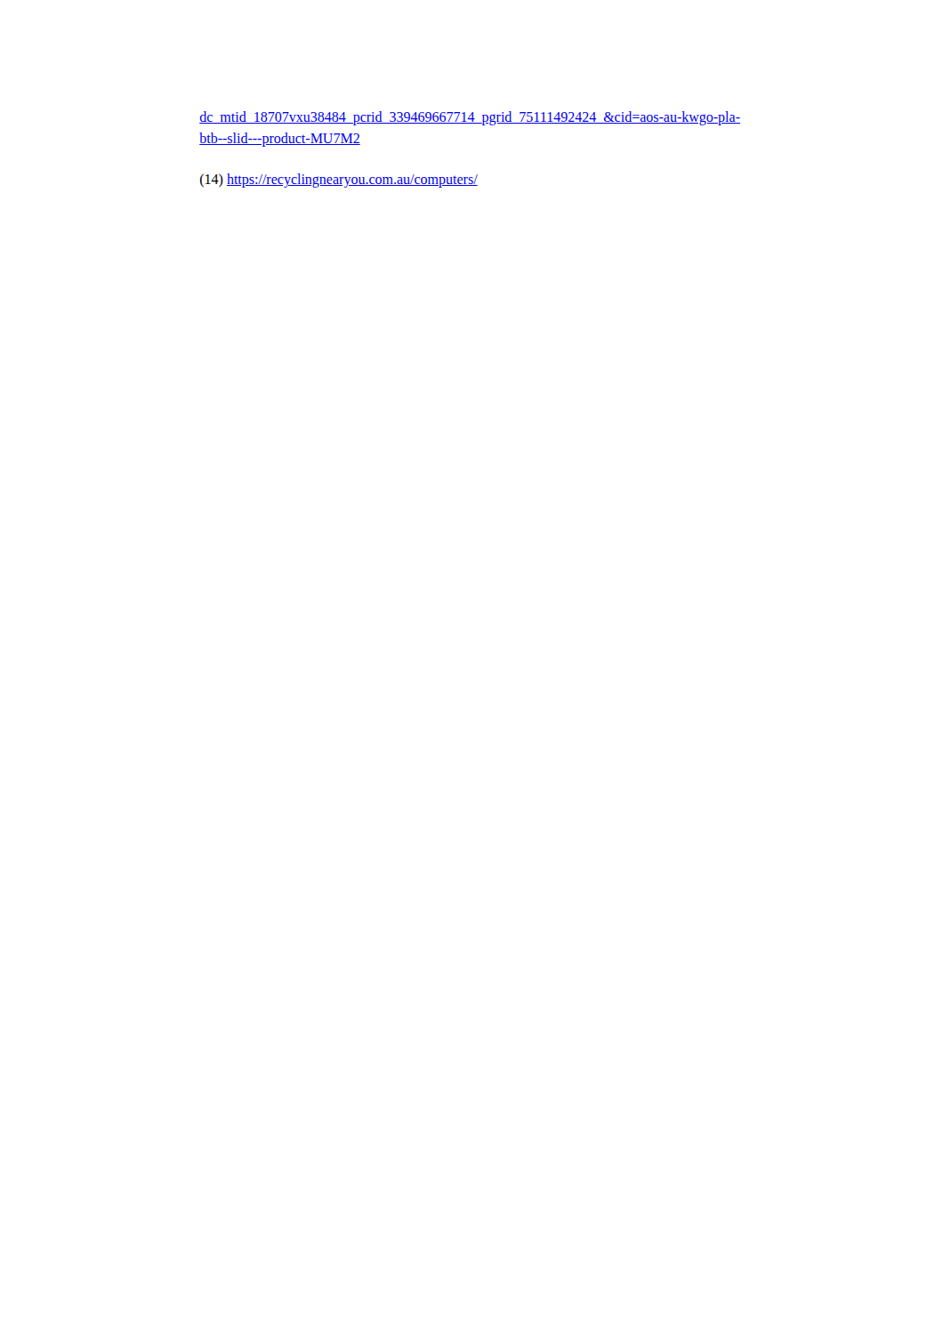dc_mtid_18707vxu38484_pcrid_339469667714_pgrid_75111492424_&cid=aos-au-kwgo-pla-btb--slid---product-MU7M2
(14) https://recyclingnearyou.com.au/computers/